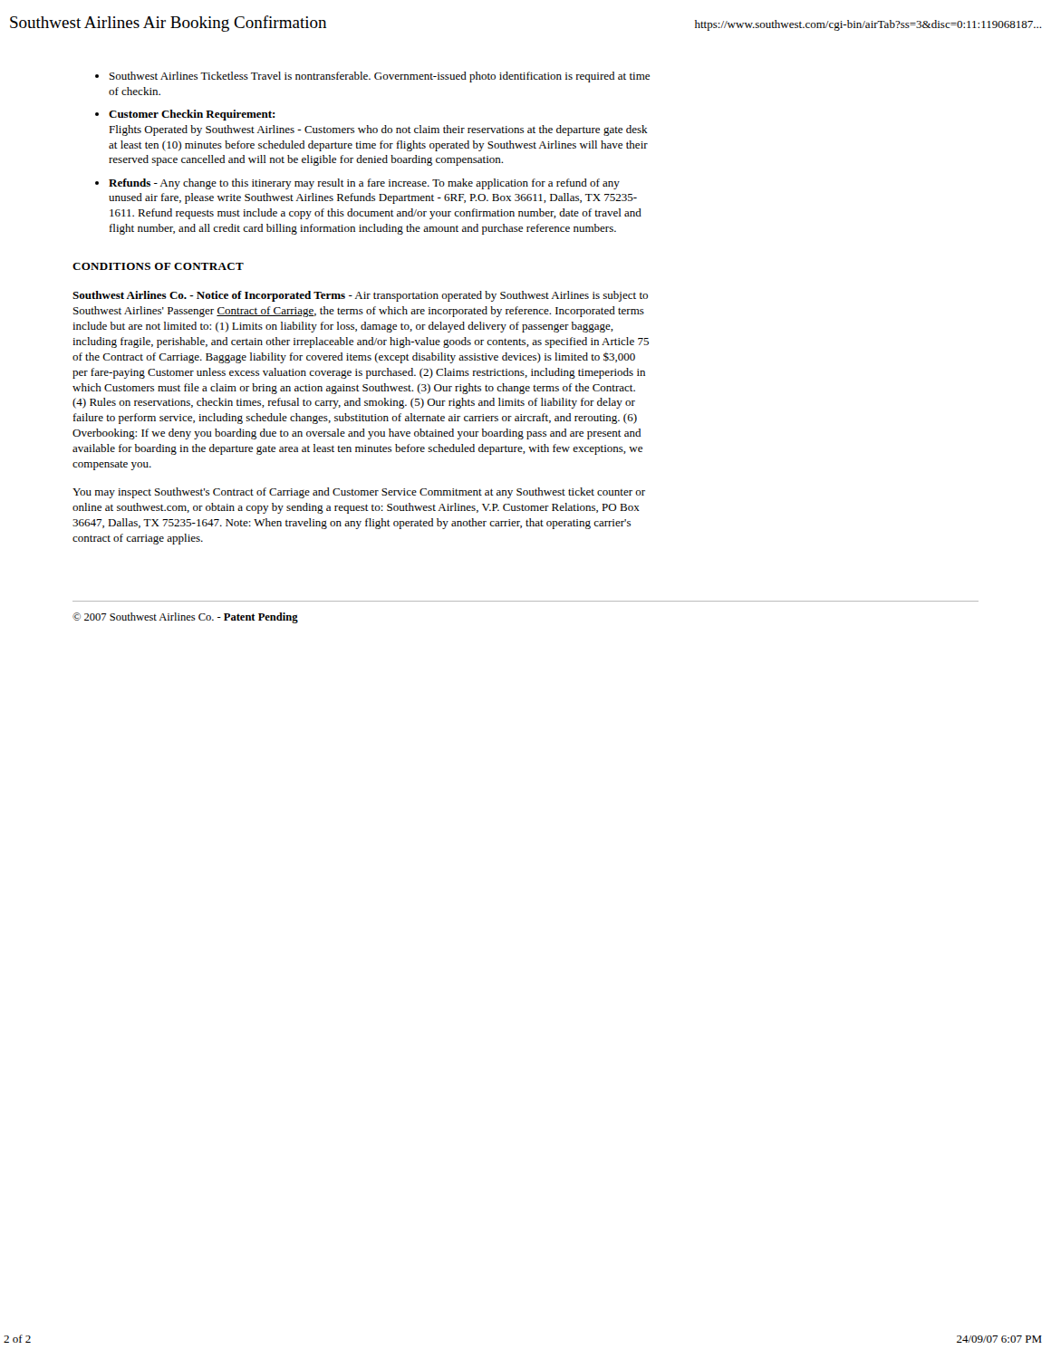Southwest Airlines Air Booking Confirmation
https://www.southwest.com/cgi-bin/airTab?ss=3&disc=0:11:119068187...
Southwest Airlines Ticketless Travel is nontransferable. Government-issued photo identification is required at time of checkin.
Customer Checkin Requirement:
Flights Operated by Southwest Airlines - Customers who do not claim their reservations at the departure gate desk at least ten (10) minutes before scheduled departure time for flights operated by Southwest Airlines will have their reserved space cancelled and will not be eligible for denied boarding compensation.
Refunds - Any change to this itinerary may result in a fare increase. To make application for a refund of any unused air fare, please write Southwest Airlines Refunds Department - 6RF, P.O. Box 36611, Dallas, TX 75235-1611. Refund requests must include a copy of this document and/or your confirmation number, date of travel and flight number, and all credit card billing information including the amount and purchase reference numbers.
CONDITIONS OF CONTRACT
Southwest Airlines Co. - Notice of Incorporated Terms - Air transportation operated by Southwest Airlines is subject to Southwest Airlines' Passenger Contract of Carriage, the terms of which are incorporated by reference. Incorporated terms include but are not limited to: (1) Limits on liability for loss, damage to, or delayed delivery of passenger baggage, including fragile, perishable, and certain other irreplaceable and/or high-value goods or contents, as specified in Article 75 of the Contract of Carriage. Baggage liability for covered items (except disability assistive devices) is limited to $3,000 per fare-paying Customer unless excess valuation coverage is purchased. (2) Claims restrictions, including timeperiods in which Customers must file a claim or bring an action against Southwest. (3) Our rights to change terms of the Contract. (4) Rules on reservations, checkin times, refusal to carry, and smoking. (5) Our rights and limits of liability for delay or failure to perform service, including schedule changes, substitution of alternate air carriers or aircraft, and rerouting. (6) Overbooking: If we deny you boarding due to an oversale and you have obtained your boarding pass and are present and available for boarding in the departure gate area at least ten minutes before scheduled departure, with few exceptions, we compensate you.
You may inspect Southwest's Contract of Carriage and Customer Service Commitment at any Southwest ticket counter or online at southwest.com, or obtain a copy by sending a request to: Southwest Airlines, V.P. Customer Relations, PO Box 36647, Dallas, TX 75235-1647. Note: When traveling on any flight operated by another carrier, that operating carrier's contract of carriage applies.
© 2007 Southwest Airlines Co. - Patent Pending
2 of 2
24/09/07 6:07 PM